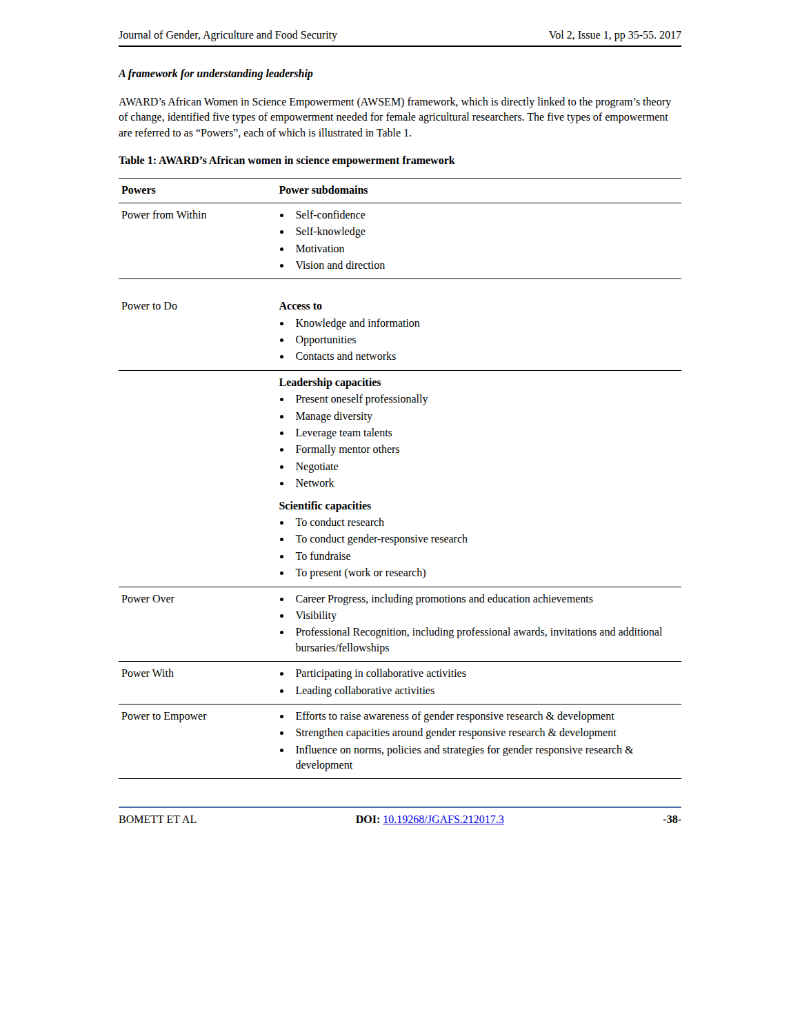Journal of Gender, Agriculture and Food Security
Vol 2, Issue 1, pp 35-55. 2017
A framework for understanding leadership
AWARD’s African Women in Science Empowerment (AWSEM) framework, which is directly linked to the program’s theory of change, identified five types of empowerment needed for female agricultural researchers. The five types of empowerment are referred to as “Powers”, each of which is illustrated in Table 1.
Table 1: AWARD’s African women in science empowerment framework
| Powers | Power subdomains |
| --- | --- |
| Power from Within | Self-confidence Self-knowledge Motivation Vision and direction |
| Power to Do | Access to Knowledge and information Opportunities Contacts and networks |
| | Leadership capacities Present oneself professionally Manage diversity Leverage team talents Formally mentor others Negotiate Network Scientific capacities To conduct research To conduct gender-responsive research To fundraise To present (work or research) |
| Power Over | Career Progress, including promotions and education achievements Visibility Professional Recognition, including professional awards, invitations and additional bursaries/fellowships |
| Power With | Participating in collaborative activities Leading collaborative activities |
| Power to Empower | Efforts to raise awareness of gender responsive research & development Strengthen capacities around gender responsive research & development Influence on norms, policies and strategies for gender responsive research & development |
BOMETT ET AL
DOI: 10.19268/JGAFS.212017.3
-38-